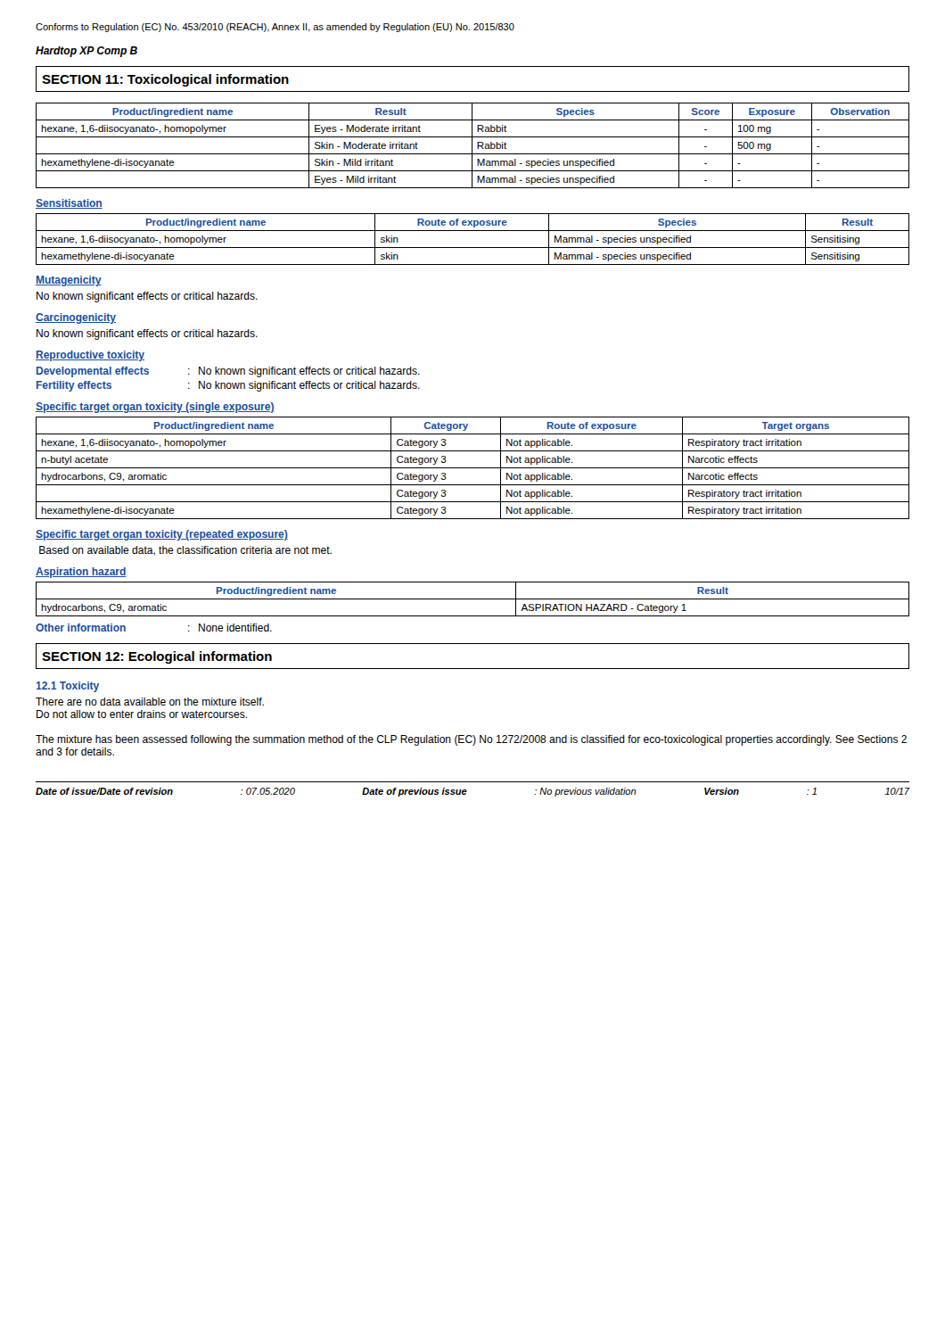Conforms to Regulation (EC) No. 453/2010 (REACH), Annex II, as amended by Regulation (EU) No. 2015/830
Hardtop XP Comp B
SECTION 11: Toxicological information
| Product/ingredient name | Result | Species | Score | Exposure | Observation |
| --- | --- | --- | --- | --- | --- |
| hexane, 1,6-diisocyanato-, homopolymer | Eyes - Moderate irritant | Rabbit | - | 100 mg | - |
| | Skin - Moderate irritant | Rabbit | - | 500 mg | - |
| hexamethylene-di-isocyanate | Skin - Mild irritant | Mammal - species unspecified | - | - | - |
| | Eyes - Mild irritant | Mammal - species unspecified | - | - | - |
Sensitisation
| Product/ingredient name | Route of exposure | Species | Result |
| --- | --- | --- | --- |
| hexane, 1,6-diisocyanato-, homopolymer | skin | Mammal - species unspecified | Sensitising |
| hexamethylene-di-isocyanate | skin | Mammal - species unspecified | Sensitising |
Mutagenicity
No known significant effects or critical hazards.
Carcinogenicity
No known significant effects or critical hazards.
Reproductive toxicity
Developmental effects
:
No known significant effects or critical hazards.
Fertility effects
:
No known significant effects or critical hazards.
Specific target organ toxicity (single exposure)
| Product/ingredient name | Category | Route of exposure | Target organs |
| --- | --- | --- | --- |
| hexane, 1,6-diisocyanato-, homopolymer | Category 3 | Not applicable. | Respiratory tract irritation |
| n-butyl acetate | Category 3 | Not applicable. | Narcotic effects |
| hydrocarbons, C9, aromatic | Category 3 | Not applicable. | Narcotic effects |
| | Category 3 | Not applicable. | Respiratory tract irritation |
| hexamethylene-di-isocyanate | Category 3 | Not applicable. | Respiratory tract irritation |
Specific target organ toxicity (repeated exposure)
Based on available data, the classification criteria are not met.
Aspiration hazard
| Product/ingredient name | Result |
| --- | --- |
| hydrocarbons, C9, aromatic | ASPIRATION HAZARD - Category 1 |
Other information
:
None identified.
SECTION 12: Ecological information
12.1 Toxicity
There are no data available on the mixture itself.
Do not allow to enter drains or watercourses.
The mixture has been assessed following the summation method of the CLP Regulation (EC) No 1272/2008 and is classified for eco-toxicological properties accordingly. See Sections 2 and 3 for details.
Date of issue/Date of revision
: 07.05.2020
Date of previous issue
: No previous validation
Version
: 1
10/17